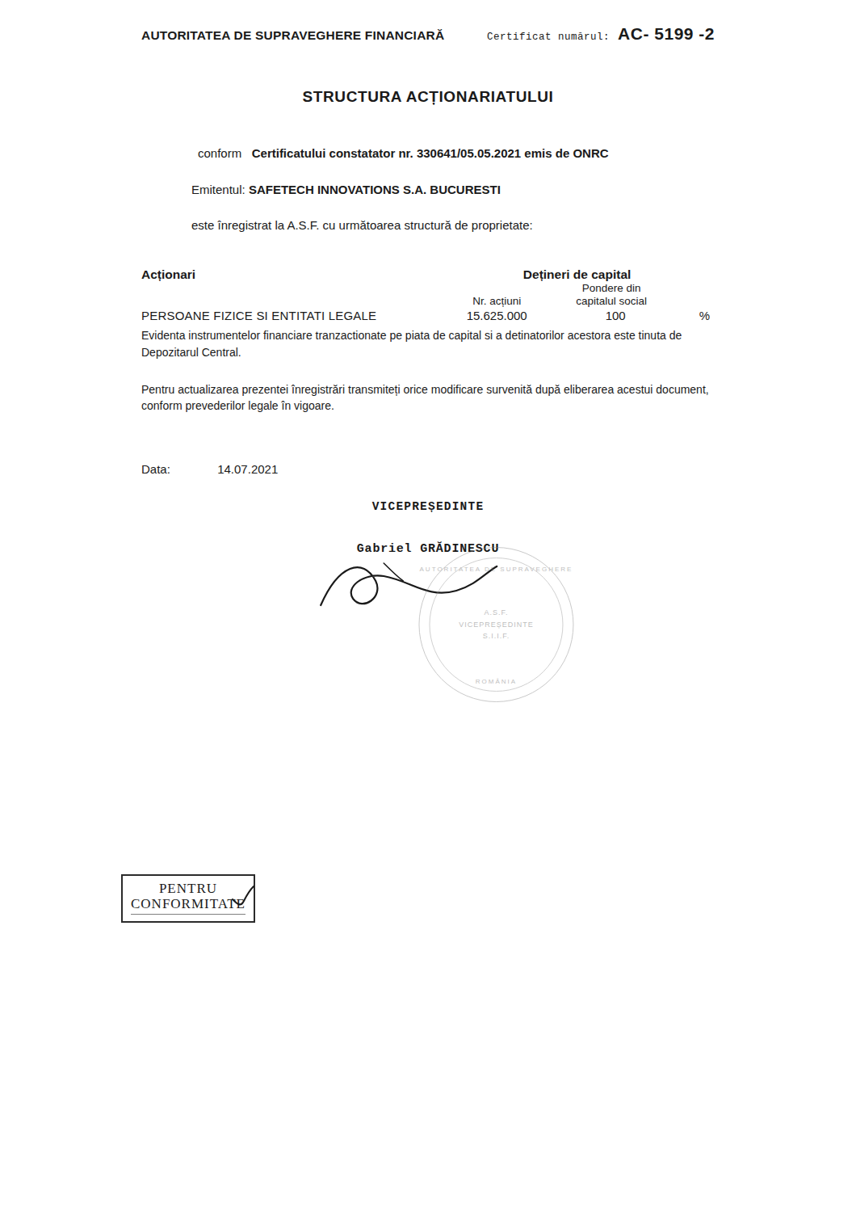AUTORITATEA DE SUPRAVEGHERE FINANCIARĂ
Certificat numărul: AC- 5199 -2
STRUCTURA ACȚIONARIATULUI
conform Certificatului constatator nr. 330641/05.05.2021 emis de ONRC
Emitentul: SAFETECH INNOVATIONS S.A. BUCURESTI
este înregistrat la A.S.F. cu următoarea structură de proprietate:
| Acționari | Dețineri de capital |
| --- | --- |
| | Nr. acțiuni | Pondere din capitalul social | |
| PERSOANE FIZICE SI ENTITATI LEGALE | 15.625.000 | 100 | % |
Evidenta instrumentelor financiare tranzactionate pe piata de capital si a detinatorilor acestora este tinuta de Depozitarul Central.
Pentru actualizarea prezentei înregistrări transmiteți orice modificare survenită după eliberarea acestui document, conform prevederilor legale în vigoare.
Data: 14.07.2021
VICEPREȘEDINTE
Gabriel GRĂDINESCU
AUTORITATEA DE SUPRAVEGHERE
A.S.F.
VICEPREȘEDINTE
S.I.I.F.
ROMÂNIA
PENTRU CONFORMITATE